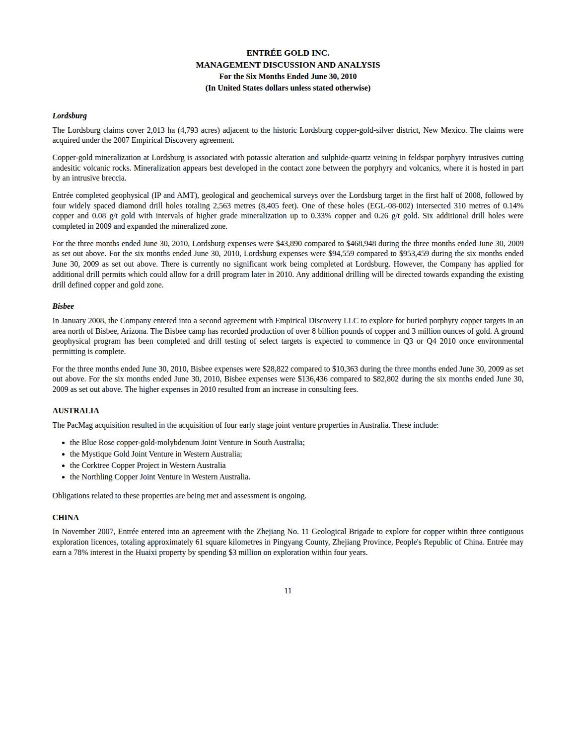ENTRÉE GOLD INC.
MANAGEMENT DISCUSSION AND ANALYSIS
For the Six Months Ended June 30, 2010
(In United States dollars unless stated otherwise)
Lordsburg
The Lordsburg claims cover 2,013 ha (4,793 acres) adjacent to the historic Lordsburg copper-gold-silver district, New Mexico. The claims were acquired under the 2007 Empirical Discovery agreement.
Copper-gold mineralization at Lordsburg is associated with potassic alteration and sulphide-quartz veining in feldspar porphyry intrusives cutting andesitic volcanic rocks. Mineralization appears best developed in the contact zone between the porphyry and volcanics, where it is hosted in part by an intrusive breccia.
Entrée completed geophysical (IP and AMT), geological and geochemical surveys over the Lordsburg target in the first half of 2008, followed by four widely spaced diamond drill holes totaling 2,563 metres (8,405 feet). One of these holes (EGL-08-002) intersected 310 metres of 0.14% copper and 0.08 g/t gold with intervals of higher grade mineralization up to 0.33% copper and 0.26 g/t gold. Six additional drill holes were completed in 2009 and expanded the mineralized zone.
For the three months ended June 30, 2010, Lordsburg expenses were $43,890 compared to $468,948 during the three months ended June 30, 2009 as set out above. For the six months ended June 30, 2010, Lordsburg expenses were $94,559 compared to $953,459 during the six months ended June 30, 2009 as set out above. There is currently no significant work being completed at Lordsburg. However, the Company has applied for additional drill permits which could allow for a drill program later in 2010. Any additional drilling will be directed towards expanding the existing drill defined copper and gold zone.
Bisbee
In January 2008, the Company entered into a second agreement with Empirical Discovery LLC to explore for buried porphyry copper targets in an area north of Bisbee, Arizona. The Bisbee camp has recorded production of over 8 billion pounds of copper and 3 million ounces of gold. A ground geophysical program has been completed and drill testing of select targets is expected to commence in Q3 or Q4 2010 once environmental permitting is complete.
For the three months ended June 30, 2010, Bisbee expenses were $28,822 compared to $10,363 during the three months ended June 30, 2009 as set out above. For the six months ended June 30, 2010, Bisbee expenses were $136,436 compared to $82,802 during the six months ended June 30, 2009 as set out above. The higher expenses in 2010 resulted from an increase in consulting fees.
AUSTRALIA
The PacMag acquisition resulted in the acquisition of four early stage joint venture properties in Australia. These include:
the Blue Rose copper-gold-molybdenum Joint Venture in South Australia;
the Mystique Gold Joint Venture in Western Australia;
the Corktree Copper Project in Western Australia
the Northling Copper Joint Venture in Western Australia.
Obligations related to these properties are being met and assessment is ongoing.
CHINA
In November 2007, Entrée entered into an agreement with the Zhejiang No. 11 Geological Brigade to explore for copper within three contiguous exploration licences, totaling approximately 61 square kilometres in Pingyang County, Zhejiang Province, People's Republic of China. Entrée may earn a 78% interest in the Huaixi property by spending $3 million on exploration within four years.
11